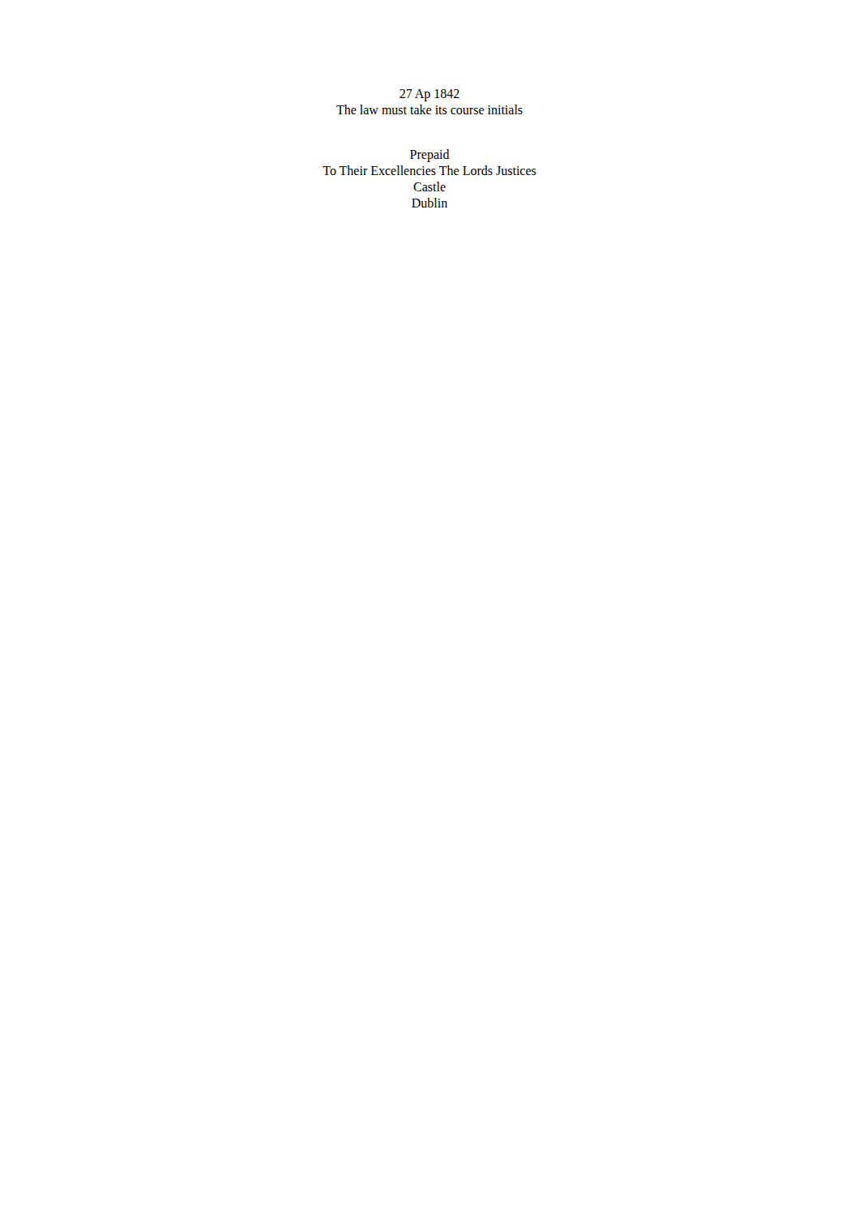27 Ap 1842
The law must take its course initials
Prepaid
To Their Excellencies The Lords Justices
Castle
Dublin